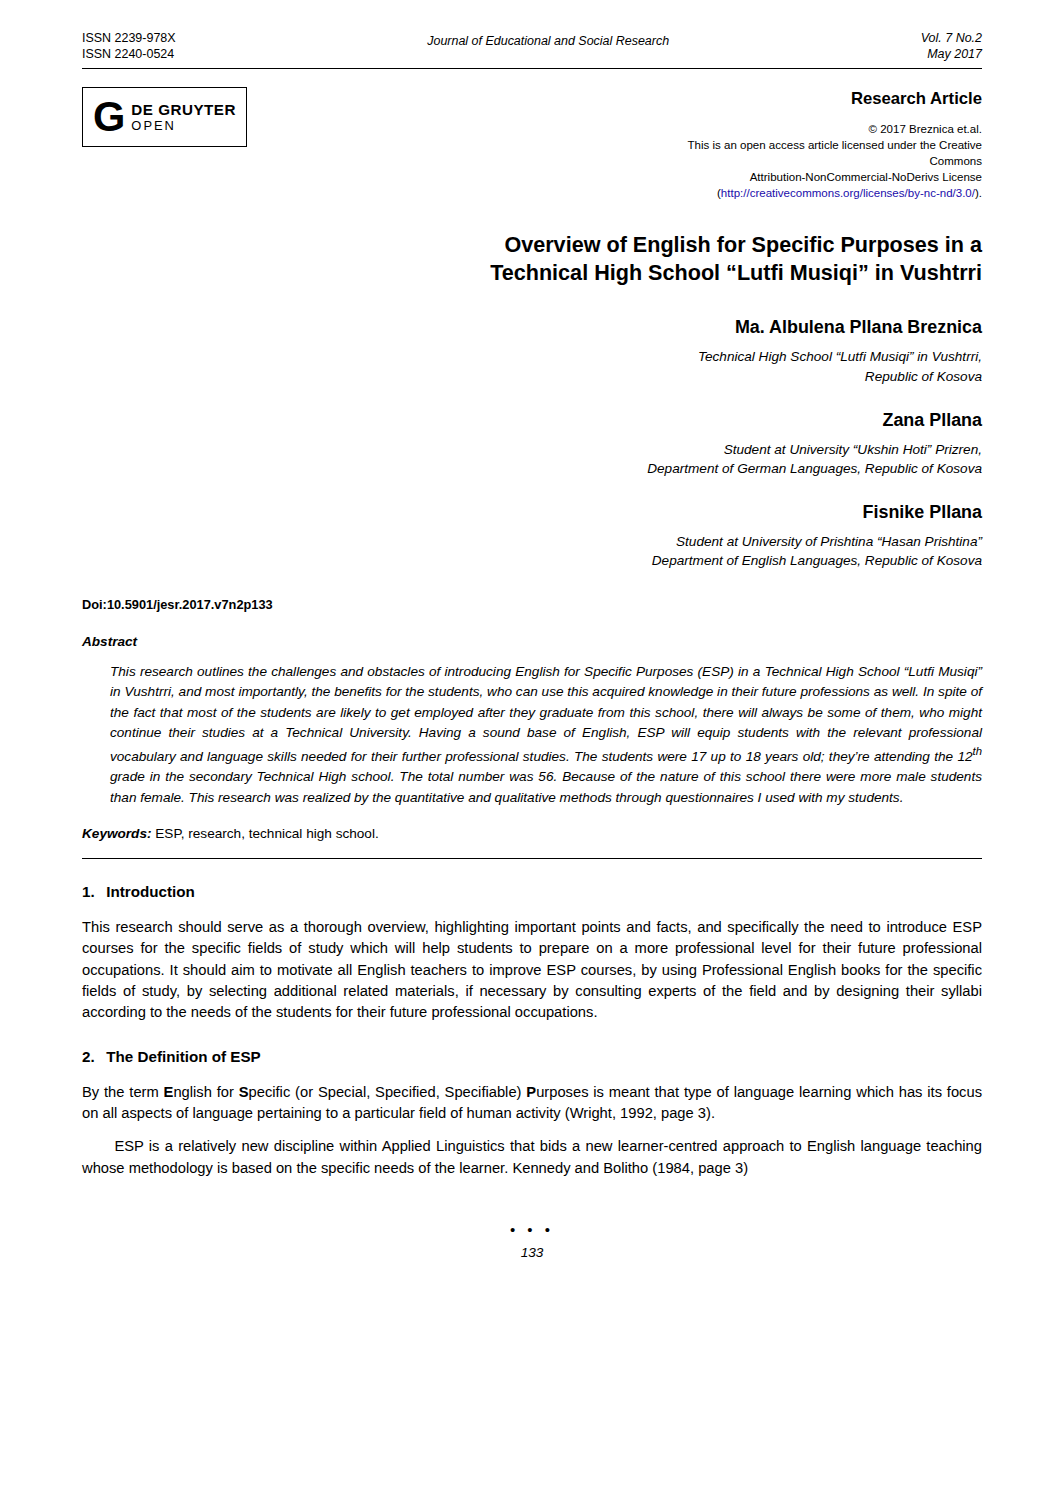ISSN 2239-978X
ISSN 2240-0524
Journal of Educational and Social Research
Vol. 7 No.2
May 2017
G DE GRUYTEROPEN
Research Article © 2017 Breznica et.al.
This is an open access article licensed under the Creative Commons
Attribution-NonCommercial-NoDerivs License
(http://creativecommons.org/licenses/by-nc-nd/3.0/).
Overview of English for Specific Purposes in a
Technical High School “Lutfi Musiqi” in Vushtrri
Ma. Albulena Pllana Breznica
Technical High School “Lutfi Musiqi” in Vushtrri,
Republic of Kosova
Zana Pllana
Student at University “Ukshin Hoti” Prizren,
Department of German Languages, Republic of Kosova
Fisnike Pllana
Student at University of Prishtina “Hasan Prishtina”
Department of English Languages, Republic of Kosova
Doi:10.5901/jesr.2017.v7n2p133
Abstract
This research outlines the challenges and obstacles of introducing English for Specific Purposes (ESP) in a Technical High School “Lutfi Musiqi” in Vushtrri, and most importantly, the benefits for the students, who can use this acquired knowledge in their future professions as well. In spite of the fact that most of the students are likely to get employed after they graduate from this school, there will always be some of them, who might continue their studies at a Technical University. Having a sound base of English, ESP will equip students with the relevant professional vocabulary and language skills needed for their further professional studies. The students were 17 up to 18 years old; they’re attending the 12th grade in the secondary Technical High school. The total number was 56. Because of the nature of this school there were more male students than female. This research was realized by the quantitative and qualitative methods through questionnaires I used with my students.
Keywords: ESP, research, technical high school.
1. Introduction
This research should serve as a thorough overview, highlighting important points and facts, and specifically the need to introduce ESP courses for the specific fields of study which will help students to prepare on a more professional level for their future professional occupations. It should aim to motivate all English teachers to improve ESP courses, by using Professional English books for the specific fields of study, by selecting additional related materials, if necessary by consulting experts of the field and by designing their syllabi according to the needs of the students for their future professional occupations.
2. The Definition of ESP
By the term English for Specific (or Special, Specified, Specifiable) Purposes is meant that type of language learning which has its focus on all aspects of language pertaining to a particular field of human activity (Wright, 1992, page 3).
ESP is a relatively new discipline within Applied Linguistics that bids a new learner-centred approach to English language teaching whose methodology is based on the specific needs of the learner. Kennedy and Bolitho (1984, page 3)
• • •
133